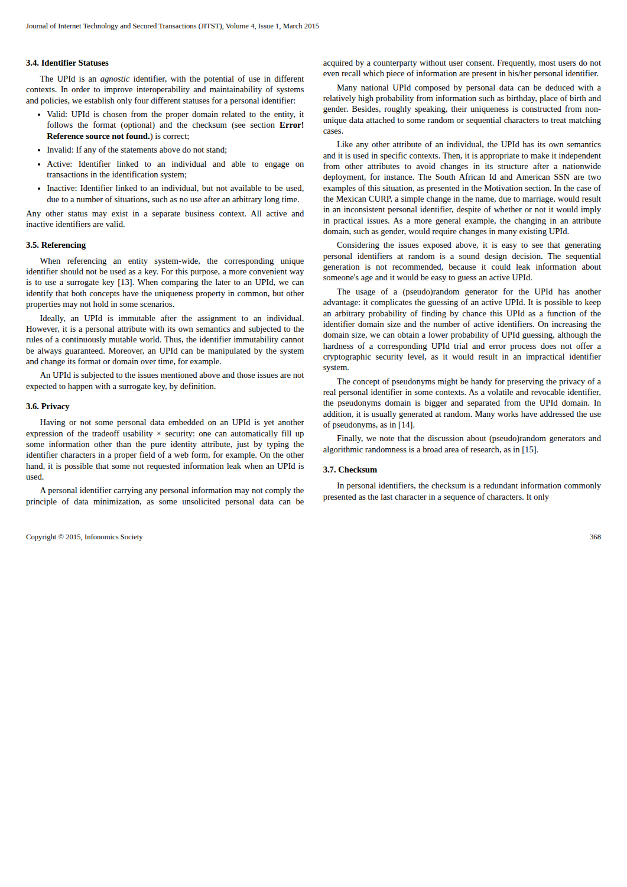Journal of Internet Technology and Secured Transactions (JITST), Volume 4, Issue 1, March 2015
3.4. Identifier Statuses
The UPId is an agnostic identifier, with the potential of use in different contexts. In order to improve interoperability and maintainability of systems and policies, we establish only four different statuses for a personal identifier:
Valid: UPId is chosen from the proper domain related to the entity, it follows the format (optional) and the checksum (see section Error! Reference source not found.) is correct;
Invalid: If any of the statements above do not stand;
Active: Identifier linked to an individual and able to engage on transactions in the identification system;
Inactive: Identifier linked to an individual, but not available to be used, due to a number of situations, such as no use after an arbitrary long time.
Any other status may exist in a separate business context. All active and inactive identifiers are valid.
3.5. Referencing
When referencing an entity system-wide, the corresponding unique identifier should not be used as a key. For this purpose, a more convenient way is to use a surrogate key [13]. When comparing the later to an UPId, we can identify that both concepts have the uniqueness property in common, but other properties may not hold in some scenarios.
Ideally, an UPId is immutable after the assignment to an individual. However, it is a personal attribute with its own semantics and subjected to the rules of a continuously mutable world. Thus, the identifier immutability cannot be always guaranteed. Moreover, an UPId can be manipulated by the system and change its format or domain over time, for example.
An UPId is subjected to the issues mentioned above and those issues are not expected to happen with a surrogate key, by definition.
3.6. Privacy
Having or not some personal data embedded on an UPId is yet another expression of the tradeoff usability × security: one can automatically fill up some information other than the pure identity attribute, just by typing the identifier characters in a proper field of a web form, for example. On the other hand, it is possible that some not requested information leak when an UPId is used.
A personal identifier carrying any personal information may not comply the principle of data minimization, as some unsolicited personal data can be acquired by a counterparty without user consent. Frequently, most users do not even recall which piece of information are present in his/her personal identifier.
Many national UPId composed by personal data can be deduced with a relatively high probability from information such as birthday, place of birth and gender. Besides, roughly speaking, their uniqueness is constructed from non-unique data attached to some random or sequential characters to treat matching cases.
Like any other attribute of an individual, the UPId has its own semantics and it is used in specific contexts. Then, it is appropriate to make it independent from other attributes to avoid changes in its structure after a nationwide deployment, for instance. The South African Id and American SSN are two examples of this situation, as presented in the Motivation section. In the case of the Mexican CURP, a simple change in the name, due to marriage, would result in an inconsistent personal identifier, despite of whether or not it would imply in practical issues. As a more general example, the changing in an attribute domain, such as gender, would require changes in many existing UPId.
Considering the issues exposed above, it is easy to see that generating personal identifiers at random is a sound design decision. The sequential generation is not recommended, because it could leak information about someone's age and it would be easy to guess an active UPId.
The usage of a (pseudo)random generator for the UPId has another advantage: it complicates the guessing of an active UPId. It is possible to keep an arbitrary probability of finding by chance this UPId as a function of the identifier domain size and the number of active identifiers. On increasing the domain size, we can obtain a lower probability of UPId guessing, although the hardness of a corresponding UPId trial and error process does not offer a cryptographic security level, as it would result in an impractical identifier system.
The concept of pseudonyms might be handy for preserving the privacy of a real personal identifier in some contexts. As a volatile and revocable identifier, the pseudonyms domain is bigger and separated from the UPId domain. In addition, it is usually generated at random. Many works have addressed the use of pseudonyms, as in [14].
Finally, we note that the discussion about (pseudo)random generators and algorithmic randomness is a broad area of research, as in [15].
3.7. Checksum
In personal identifiers, the checksum is a redundant information commonly presented as the last character in a sequence of characters. It only
Copyright © 2015, Infonomics Society 368